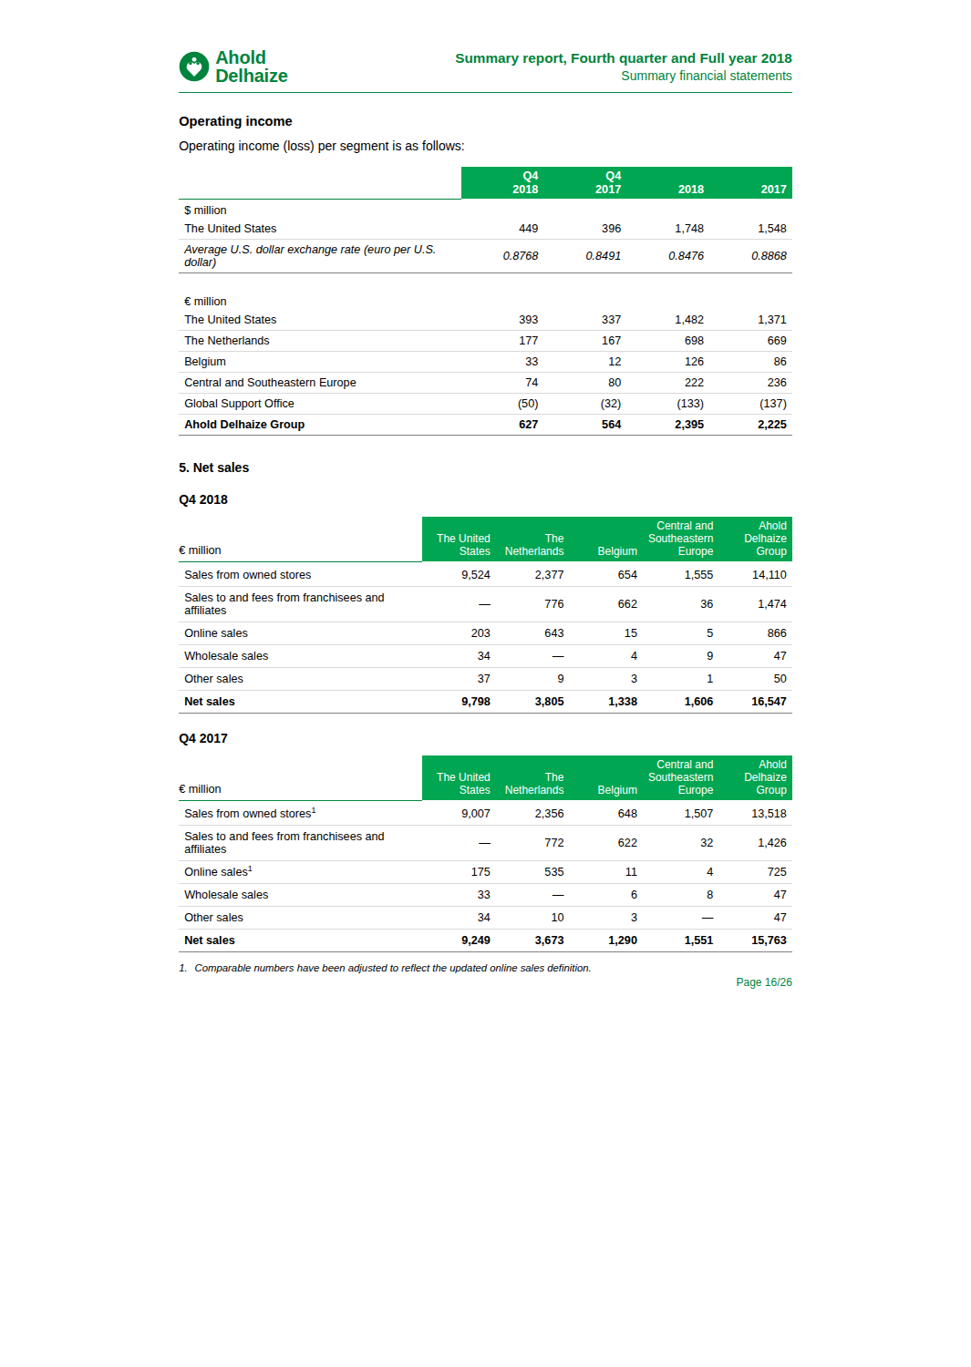Ahold
Delhaize
Summary report, Fourth quarter and Full year 2018
Summary financial statements
Operating income
Operating income (loss) per segment is as follows:
| | Q4 2018 | Q4 2017 | 2018 | 2017 |
| --- | --- | --- | --- | --- |
| $ million | | | | |
| The United States | 449 | 396 | 1,748 | 1,548 |
| Average U.S. dollar exchange rate (euro per U.S. dollar) | 0.8768 | 0.8491 | 0.8476 | 0.8868 |
| € million | | | | |
| The United States | 393 | 337 | 1,482 | 1,371 |
| The Netherlands | 177 | 167 | 698 | 669 |
| Belgium | 33 | 12 | 126 | 86 |
| Central and Southeastern Europe | 74 | 80 | 222 | 236 |
| Global Support Office | (50) | (32) | (133) | (137) |
| Ahold Delhaize Group | 627 | 564 | 2,395 | 2,225 |
5. Net sales
Q4 2018
| € million | The United States | The Netherlands | Belgium | Central and Southeastern Europe | Ahold Delhaize Group |
| --- | --- | --- | --- | --- | --- |
| Sales from owned stores | 9,524 | 2,377 | 654 | 1,555 | 14,110 |
| Sales to and fees from franchisees and affiliates | — | 776 | 662 | 36 | 1,474 |
| Online sales | 203 | 643 | 15 | 5 | 866 |
| Wholesale sales | 34 | — | 4 | 9 | 47 |
| Other sales | 37 | 9 | 3 | 1 | 50 |
| Net sales | 9,798 | 3,805 | 1,338 | 1,606 | 16,547 |
Q4 2017
| € million | The United States | The Netherlands | Belgium | Central and Southeastern Europe | Ahold Delhaize Group |
| --- | --- | --- | --- | --- | --- |
| Sales from owned stores 1 | 9,007 | 2,356 | 648 | 1,507 | 13,518 |
| Sales to and fees from franchisees and affiliates | — | 772 | 622 | 32 | 1,426 |
| Online sales 1 | 175 | 535 | 11 | 4 | 725 |
| Wholesale sales | 33 | — | 6 | 8 | 47 |
| Other sales | 34 | 10 | 3 | — | 47 |
| Net sales | 9,249 | 3,673 | 1,290 | 1,551 | 15,763 |
1. Comparable numbers have been adjusted to reflect the updated online sales definition.
Page 16/26